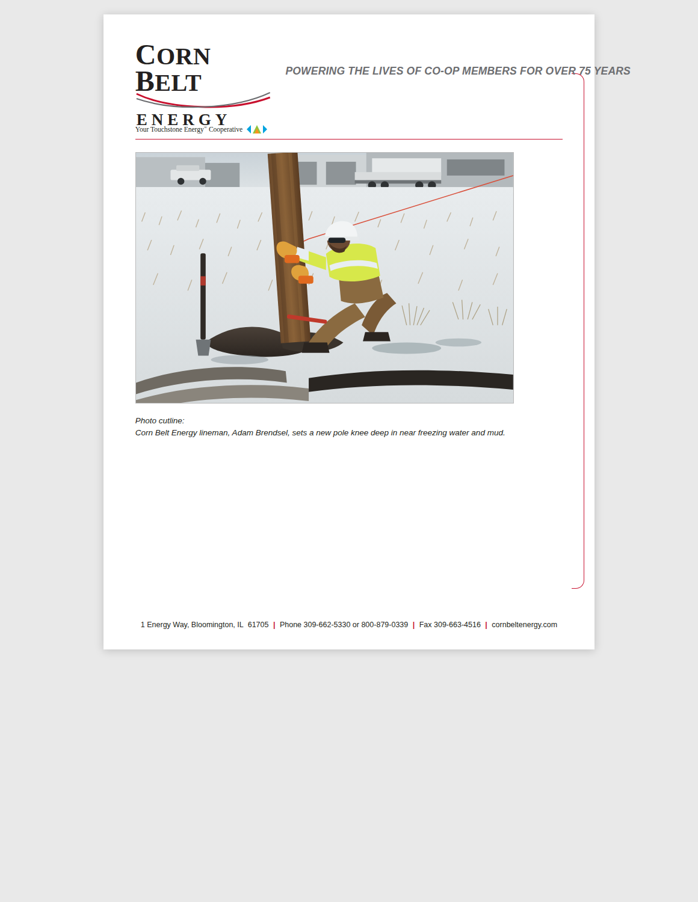CORN BELT
ENERGY
Your Touchstone Energy® Cooperative
Powering the Lives of Co-op Members for Over 75 Years
Photo cutline: Corn Belt Energy lineman, Adam Brendsel, sets a new pole knee deep in near freezing water and mud.
1 Energy Way, Bloomington, IL 61705 | Phone 309-662-5330 or 800-879-0339 | Fax 309-663-4516 | cornbeltenergy.com